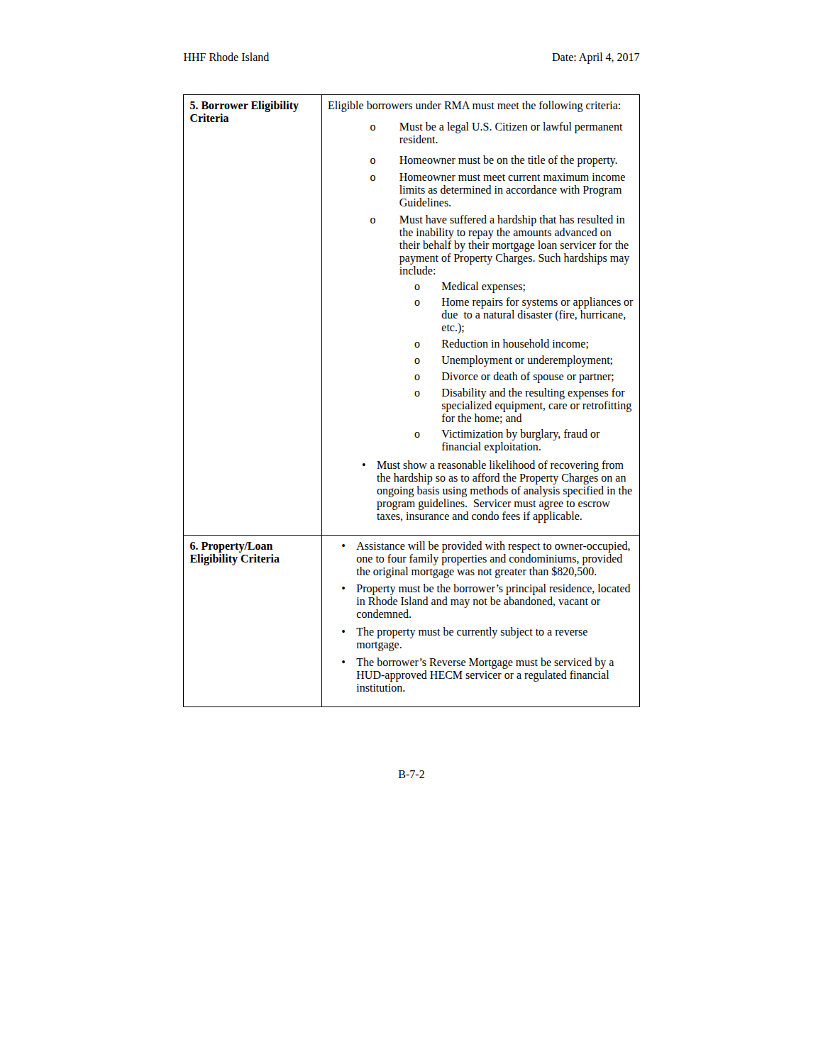HHF Rhode Island
Date: April 4, 2017
| 5. Borrower Eligibility Criteria | Eligible borrowers under RMA must meet the following criteria: Must be a legal U.S. Citizen or lawful permanent resident. Homeowner must be on the title of the property. Homeowner must meet current maximum income limits as determined in accordance with Program Guidelines. Must have suffered a hardship that has resulted in the inability to repay the amounts advanced on their behalf by their mortgage loan servicer for the payment of Property Charges. Such hardships may include: Medical expenses; Home repairs for systems or appliances or due to a natural disaster (fire, hurricane, etc.); Reduction in household income; Unemployment or underemployment; Divorce or death of spouse or partner; Disability and the resulting expenses for specialized equipment, care or retrofitting for the home; and Victimization by burglary, fraud or financial exploitation. Must show a reasonable likelihood of recovering from the hardship so as to afford the Property Charges on an ongoing basis using methods of analysis specified in the program guidelines. Servicer must agree to escrow taxes, insurance and condo fees if applicable. |
| 6. Property/Loan Eligibility Criteria | Assistance will be provided with respect to owner-occupied, one to four family properties and condominiums, provided the original mortgage was not greater than $820,500. Property must be the borrower’s principal residence, located in Rhode Island and may not be abandoned, vacant or condemned. The property must be currently subject to a reverse mortgage. The borrower’s Reverse Mortgage must be serviced by a HUD-approved HECM servicer or a regulated financial institution. |
B-7-2